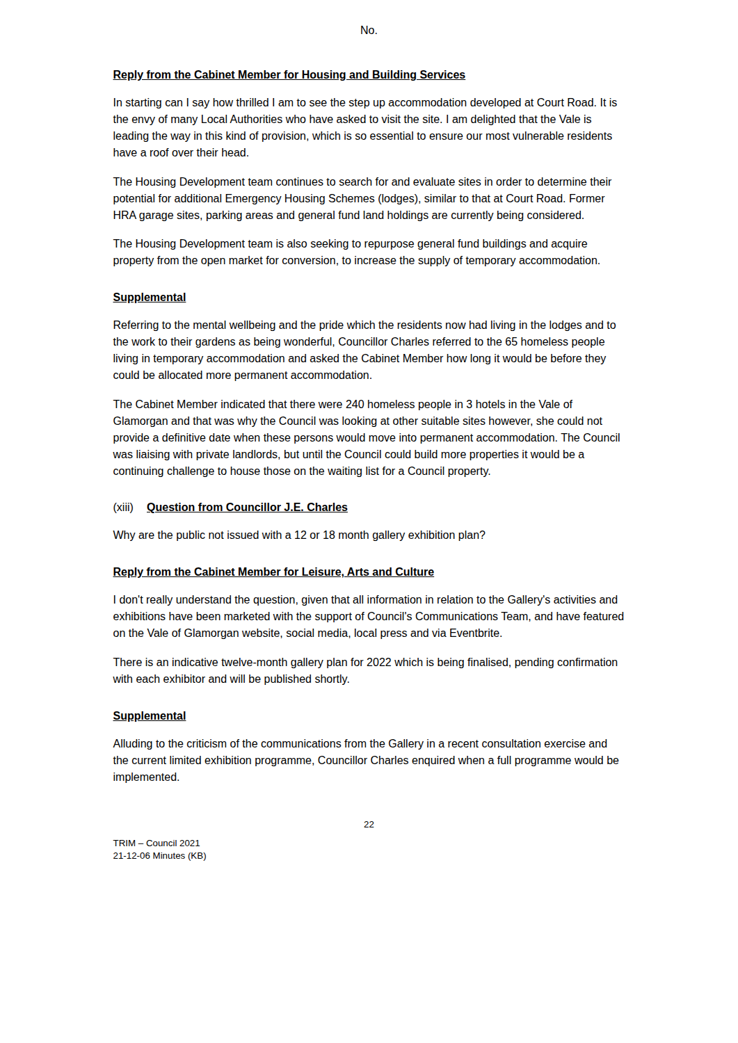No.
Reply from the Cabinet Member for Housing and Building Services
In starting can I say how thrilled I am to see the step up accommodation developed at Court Road. It is the envy of many Local Authorities who have asked to visit the site. I am delighted that the Vale is leading the way in this kind of provision, which is so essential to ensure our most vulnerable residents have a roof over their head.
The Housing Development team continues to search for and evaluate sites in order to determine their potential for additional Emergency Housing Schemes (lodges), similar to that at Court Road. Former HRA garage sites, parking areas and general fund land holdings are currently being considered.
The Housing Development team is also seeking to repurpose general fund buildings and acquire property from the open market for conversion, to increase the supply of temporary accommodation.
Supplemental
Referring to the mental wellbeing and the pride which the residents now had living in the lodges and to the work to their gardens as being wonderful, Councillor Charles referred to the 65 homeless people living in temporary accommodation and asked the Cabinet Member how long it would be before they could be allocated more permanent accommodation.
The Cabinet Member indicated that there were 240 homeless people in 3 hotels in the Vale of Glamorgan and that was why the Council was looking at other suitable sites however, she could not provide a definitive date when these persons would move into permanent accommodation. The Council was liaising with private landlords, but until the Council could build more properties it would be a continuing challenge to house those on the waiting list for a Council property.
(xiii) Question from Councillor J.E. Charles
Why are the public not issued with a 12 or 18 month gallery exhibition plan?
Reply from the Cabinet Member for Leisure, Arts and Culture
I don't really understand the question, given that all information in relation to the Gallery's activities and exhibitions have been marketed with the support of Council's Communications Team, and have featured on the Vale of Glamorgan website, social media, local press and via Eventbrite.
There is an indicative twelve-month gallery plan for 2022 which is being finalised, pending confirmation with each exhibitor and will be published shortly.
Supplemental
Alluding to the criticism of the communications from the Gallery in a recent consultation exercise and the current limited exhibition programme, Councillor Charles enquired when a full programme would be implemented.
22
TRIM – Council 2021
21-12-06 Minutes (KB)